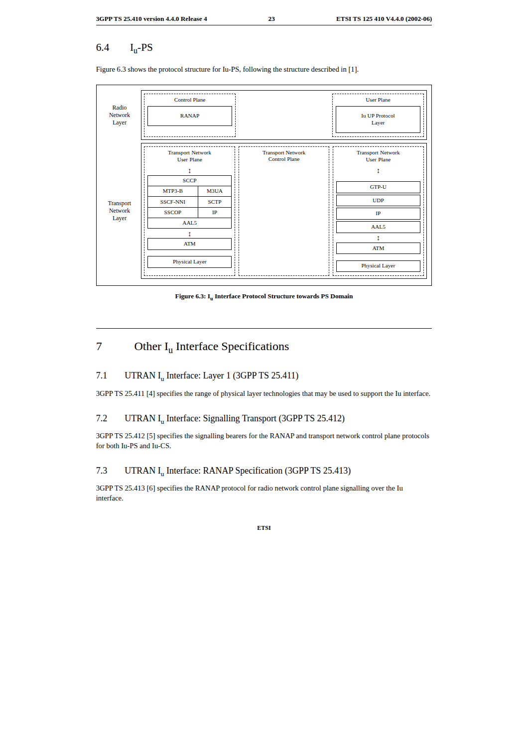3GPP TS 25.410 version 4.4.0 Release 4 23 ETSI TS 125 410 V4.4.0 (2002-06)
6.4 Iu-PS
Figure 6.3 shows the protocol structure for Iu-PS, following the structure described in [1].
Radio
Network
Layer
Control Plane
RANAP
User Plane
Iu UP Protocol
Layer
Transport
Network
Layer
Transport Network
User Plane
↕
| SCCP |
| MTP3-B | M3UA |
| SSCF-NNI | SCTP |
| SSCOP | IP |
| AAL5 |
↕
ATM
Physical Layer
Transport Network
Control Plane
Transport Network
User Plane
↕
GTP-U
UDP
IP
AAL5
↕
ATM
Physical Layer
Figure 6.3: Iu Interface Protocol Structure towards PS Domain
7 Other Iu Interface Specifications
7.1 UTRAN Iu Interface: Layer 1 (3GPP TS 25.411)
3GPP TS 25.411 [4] specifies the range of physical layer technologies that may be used to support the Iu interface.
7.2 UTRAN Iu Interface: Signalling Transport (3GPP TS 25.412)
3GPP TS 25.412 [5] specifies the signalling bearers for the RANAP and transport network control plane protocols for both Iu-PS and Iu-CS.
7.3 UTRAN Iu Interface: RANAP Specification (3GPP TS 25.413)
3GPP TS 25.413 [6] specifies the RANAP protocol for radio network control plane signalling over the Iu interface.
ETSI